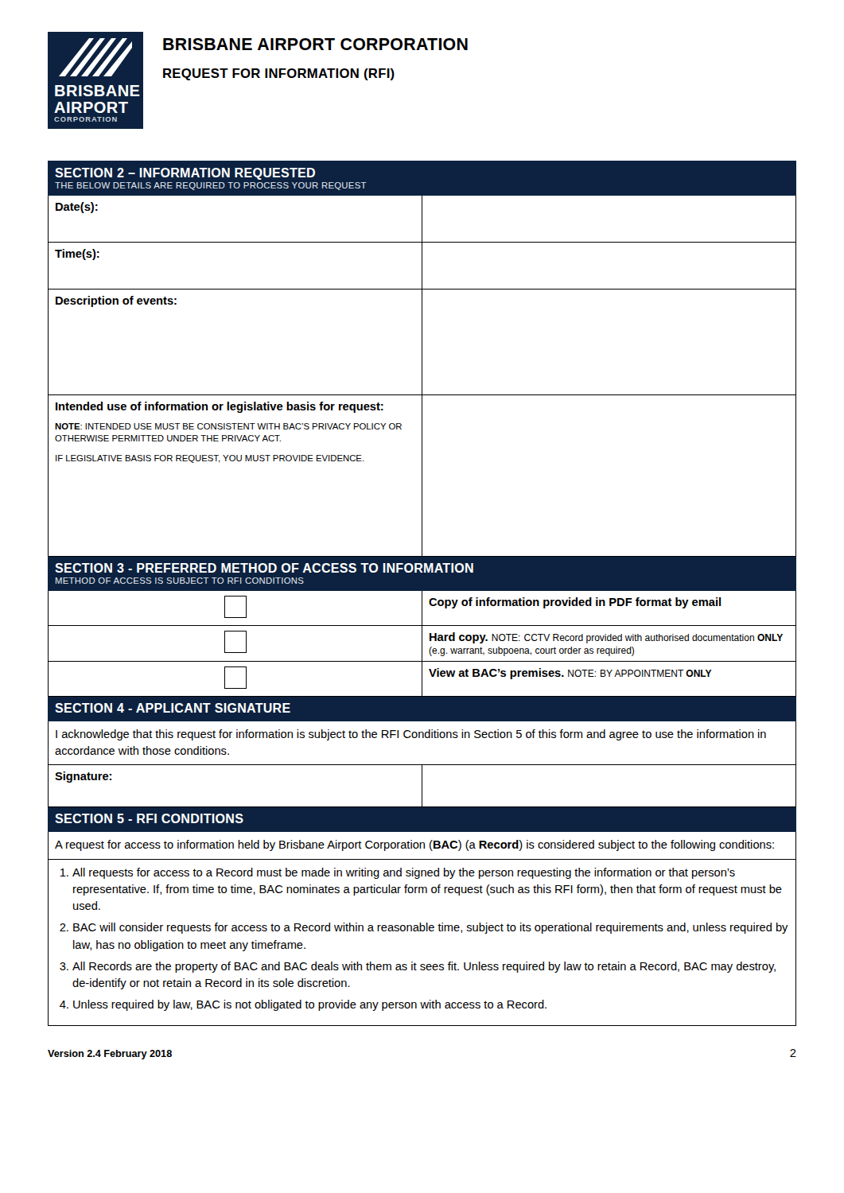BRISBANE
AIRPORT CORPORATION
BRISBANE AIRPORT CORPORATION
REQUEST FOR INFORMATION (RFI)
| SECTION 2 – INFORMATION REQUESTED The below details are required to process your request |
| Date(s): | |
| Time(s): | |
| Description of events: | |
| Intended use of information or legislative basis for request: NOTE : Intended use must be consistent with BAC’s Privacy Policy or otherwise permitted under the Privacy Act. If legislative basis for request, you must provide evidence. | |
| SECTION 3 - PREFERRED METHOD OF ACCESS TO INFORMATION Method of access is subject to RFI conditions |
| | Copy of information provided in PDF format by email |
| | Hard copy. Note: CCTV Record provided with authorised documentation ONLY (e.g. warrant, subpoena, court order as required) |
| | View at BAC’s premises. Note: by appointment ONLY |
| SECTION 4 - APPLICANT SIGNATURE |
| I acknowledge that this request for information is subject to the RFI Conditions in Section 5 of this form and agree to use the information in accordance with those conditions. |
| Signature: | |
| SECTION 5 - RFI CONDITIONS |
| A request for access to information held by Brisbane Airport Corporation ( BAC ) (a Record ) is considered subject to the following conditions: |
| All requests for access to a Record must be made in writing and signed by the person requesting the information or that person’s representative. If, from time to time, BAC nominates a particular form of request (such as this RFI form), then that form of request must be used. BAC will consider requests for access to a Record within a reasonable time, subject to its operational requirements and, unless required by law, has no obligation to meet any timeframe. All Records are the property of BAC and BAC deals with them as it sees fit. Unless required by law to retain a Record, BAC may destroy, de-identify or not retain a Record in its sole discretion. Unless required by law, BAC is not obligated to provide any person with access to a Record. |
Version 2.4 February 2018
2